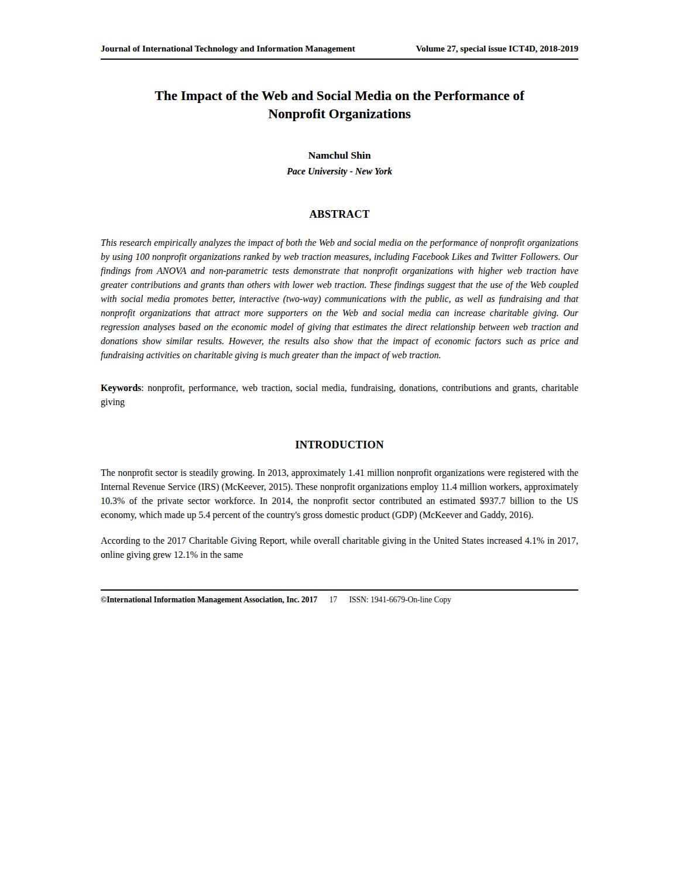Journal of International Technology and Information Management Volume 27, special issue ICT4D, 2018-2019
The Impact of the Web and Social Media on the Performance of Nonprofit Organizations
Namchul Shin Pace University - New York
ABSTRACT
This research empirically analyzes the impact of both the Web and social media on the performance of nonprofit organizations by using 100 nonprofit organizations ranked by web traction measures, including Facebook Likes and Twitter Followers. Our findings from ANOVA and non-parametric tests demonstrate that nonprofit organizations with higher web traction have greater contributions and grants than others with lower web traction. These findings suggest that the use of the Web coupled with social media promotes better, interactive (two-way) communications with the public, as well as fundraising and that nonprofit organizations that attract more supporters on the Web and social media can increase charitable giving. Our regression analyses based on the economic model of giving that estimates the direct relationship between web traction and donations show similar results. However, the results also show that the impact of economic factors such as price and fundraising activities on charitable giving is much greater than the impact of web traction.
Keywords: nonprofit, performance, web traction, social media, fundraising, donations, contributions and grants, charitable giving
INTRODUCTION
The nonprofit sector is steadily growing. In 2013, approximately 1.41 million nonprofit organizations were registered with the Internal Revenue Service (IRS) (McKeever, 2015). These nonprofit organizations employ 11.4 million workers, approximately 10.3% of the private sector workforce. In 2014, the nonprofit sector contributed an estimated $937.7 billion to the US economy, which made up 5.4 percent of the country's gross domestic product (GDP) (McKeever and Gaddy, 2016).
According to the 2017 Charitable Giving Report, while overall charitable giving in the United States increased 4.1% in 2017, online giving grew 12.1% in the same
©International Information Management Association, Inc. 2017 17 ISSN: 1941-6679-On-line Copy